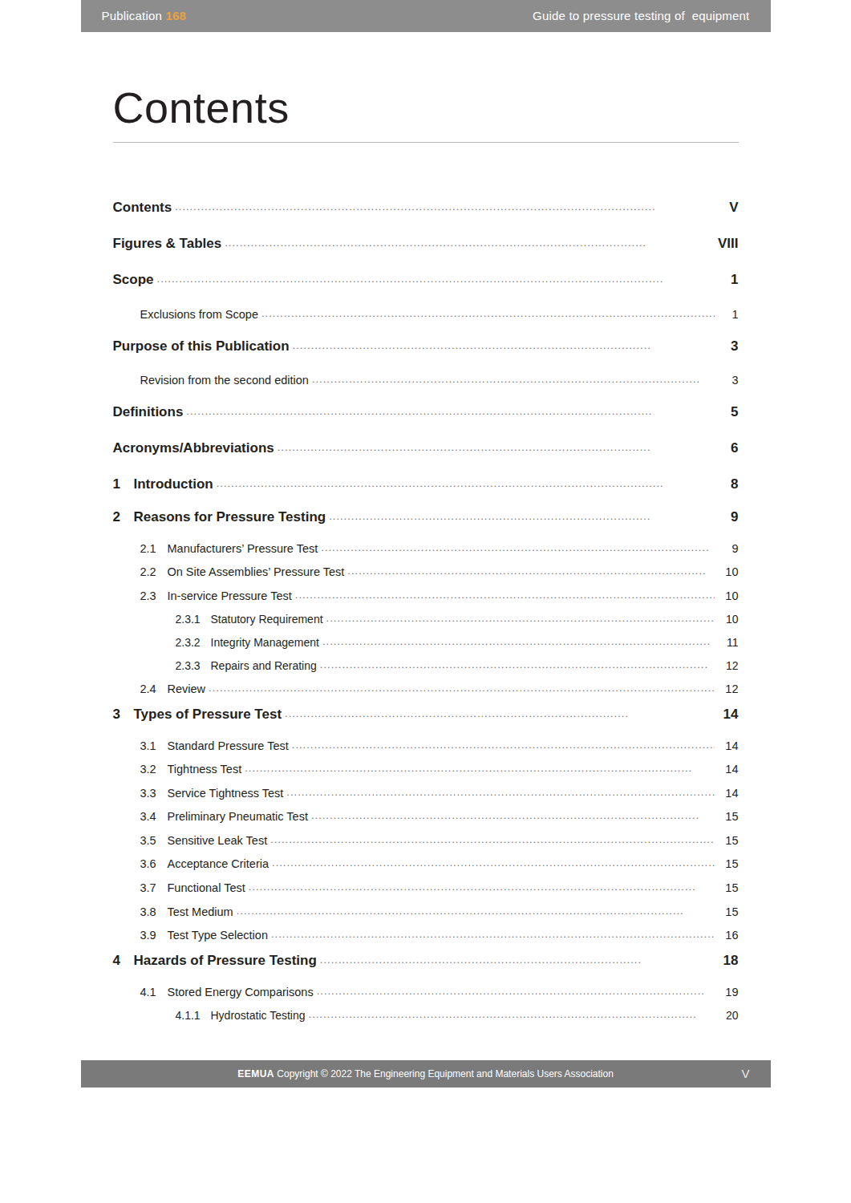Publication 168
Guide to pressure testing of equipment
Contents
Contents .................................................................................................................................. V
Figures & Tables .................................................................................................................. VIII
Scope ......................................................................................................................................... 1
Exclusions from Scope ......................................................................................................................................... 1
Purpose of this Publication ................................................................................................. 3
Revision from the second edition ......................................................................................................... 3
Definitions .............................................................................................................................. 5
Acronyms/Abbreviations ..................................................................................................... 6
1 Introduction ......................................................................................................................... 8
2 Reasons for Pressure Testing ....................................................................................... 9
2.1 Manufacturers’ Pressure Test ......................................................................................................... 9
2.2 On Site Assemblies’ Pressure Test ................................................................................................. 10
2.3 In-service Pressure Test ......................................................................................................................... 10
2.3.1 Statutory Requirement ......................................................................................................... 10
2.3.2 Integrity Management ......................................................................................................... 11
2.3.3 Repairs and Rerating ......................................................................................................... 12
2.4 Review ......................................................................................................................................... 12
3 Types of Pressure Test ............................................................................................. 14
3.1 Standard Pressure Test ......................................................................................................................... 14
3.2 Tightness Test ......................................................................................................................... 14
3.3 Service Tightness Test ......................................................................................................................... 14
3.4 Preliminary Pneumatic Test ......................................................................................................... 15
3.5 Sensitive Leak Test ......................................................................................................................... 15
3.6 Acceptance Criteria ......................................................................................................................... 15
3.7 Functional Test ......................................................................................................................... 15
3.8 Test Medium ......................................................................................................................... 15
3.9 Test Type Selection ......................................................................................................................... 16
4 Hazards of Pressure Testing ....................................................................................... 18
4.1 Stored Energy Comparisons ......................................................................................................... 19
4.1.1 Hydrostatic Testing ......................................................................................................... 20
EEMUA Copyright © 2022 The Engineering Equipment and Materials Users Association
V